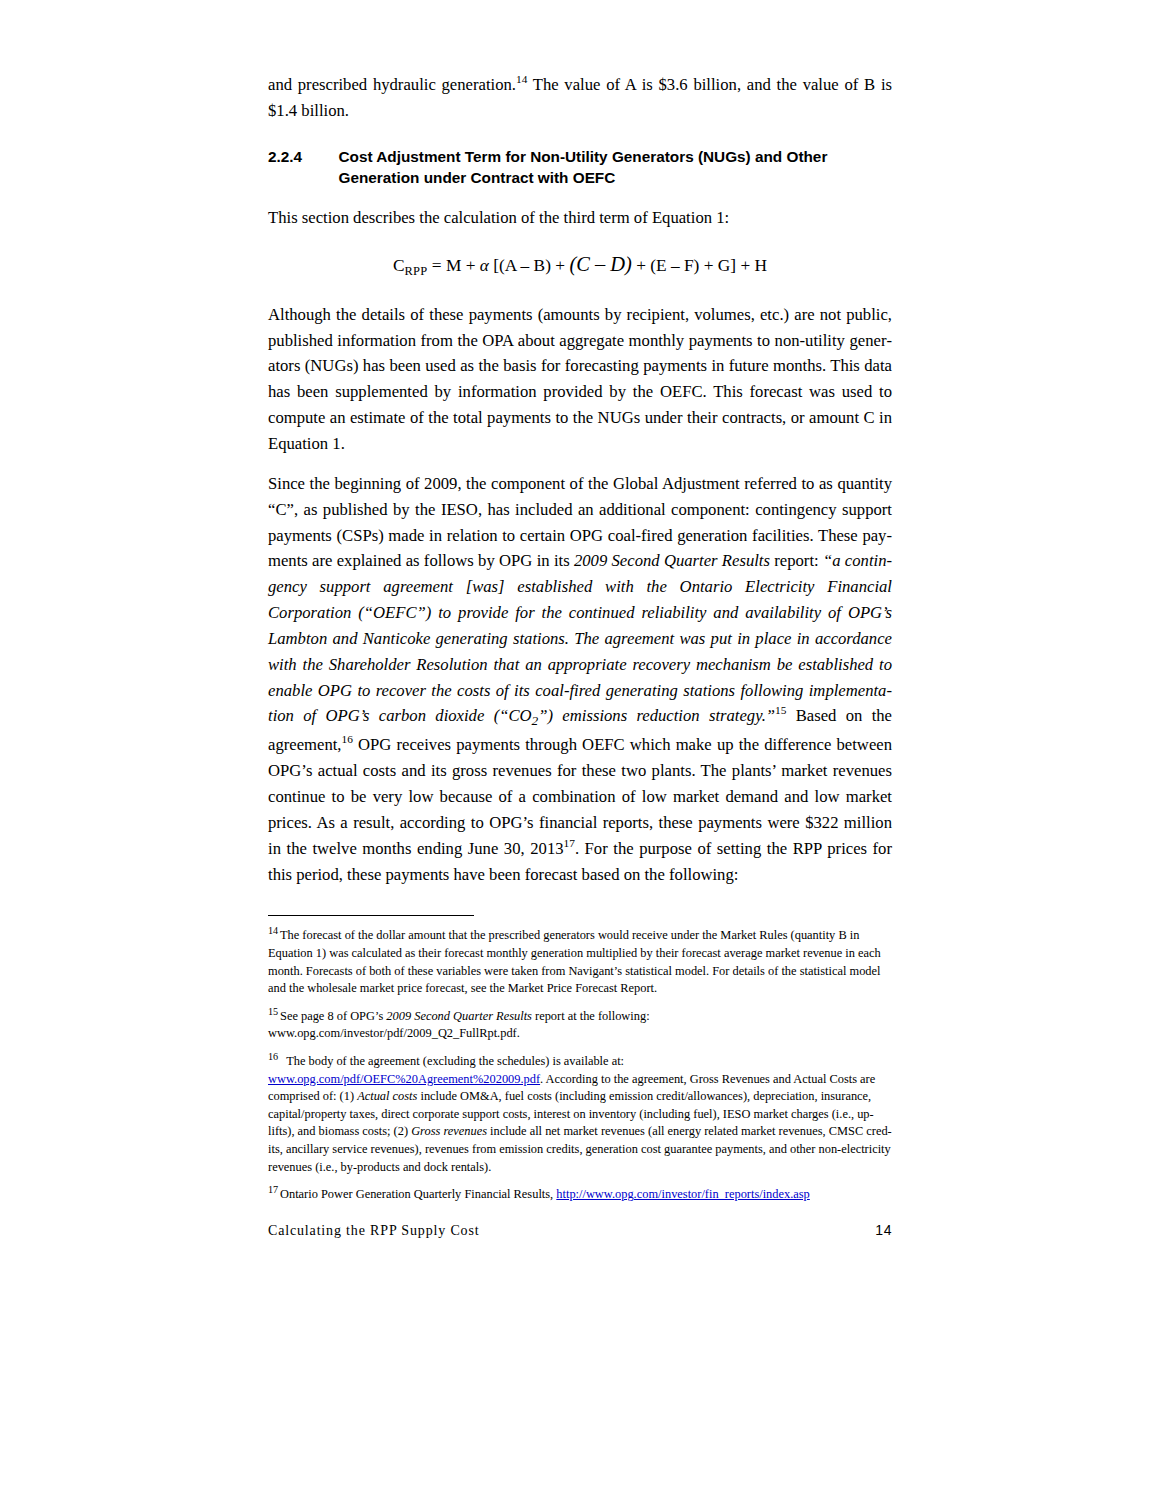and prescribed hydraulic generation.14 The value of A is $3.6 billion, and the value of B is $1.4 billion.
2.2.4 Cost Adjustment Term for Non-Utility Generators (NUGs) and Other Generation under Contract with OEFC
This section describes the calculation of the third term of Equation 1:
CRPP = M + α [(A – B) + (C – D) + (E – F) + G] + H
Although the details of these payments (amounts by recipient, volumes, etc.) are not public, published information from the OPA about aggregate monthly payments to non-utility generators (NUGs) has been used as the basis for forecasting payments in future months. This data has been supplemented by information provided by the OEFC. This forecast was used to compute an estimate of the total payments to the NUGs under their contracts, or amount C in Equation 1.
Since the beginning of 2009, the component of the Global Adjustment referred to as quantity “C”, as published by the IESO, has included an additional component: contingency support payments (CSPs) made in relation to certain OPG coal-fired generation facilities. These payments are explained as follows by OPG in its 2009 Second Quarter Results report: “a contingency support agreement [was] established with the Ontario Electricity Financial Corporation (“OEFC”) to provide for the continued reliability and availability of OPG’s Lambton and Nanticoke generating stations. The agreement was put in place in accordance with the Shareholder Resolution that an appropriate recovery mechanism be established to enable OPG to recover the costs of its coal-fired generating stations following implementation of OPG’s carbon dioxide (“CO2”) emissions reduction strategy.”15 Based on the agreement,16 OPG receives payments through OEFC which make up the difference between OPG’s actual costs and its gross revenues for these two plants. The plants’ market revenues continue to be very low because of a combination of low market demand and low market prices. As a result, according to OPG’s financial reports, these payments were $322 million in the twelve months ending June 30, 201317. For the purpose of setting the RPP prices for this period, these payments have been forecast based on the following:
14 The forecast of the dollar amount that the prescribed generators would receive under the Market Rules (quantity B in Equation 1) was calculated as their forecast monthly generation multiplied by their forecast average market revenue in each month. Forecasts of both of these variables were taken from Navigant’s statistical model. For details of the statistical model and the wholesale market price forecast, see the Market Price Forecast Report.
15 See page 8 of OPG’s 2009 Second Quarter Results report at the following:
www.opg.com/investor/pdf/2009_Q2_FullRpt.pdf.
16 The body of the agreement (excluding the schedules) is available at:
www.opg.com/pdf/OEFC%20Agreement%202009.pdf. According to the agreement, Gross Revenues and Actual Costs are comprised of: (1) Actual costs include OM&A, fuel costs (including emission credit/allowances), depreciation, insurance, capital/property taxes, direct corporate support costs, interest on inventory (including fuel), IESO market charges (i.e., uplifts), and biomass costs; (2) Gross revenues include all net market revenues (all energy related market revenues, CMSC credits, ancillary service revenues), revenues from emission credits, generation cost guarantee payments, and other non-electricity revenues (i.e., by-products and dock rentals).
17 Ontario Power Generation Quarterly Financial Results, http://www.opg.com/investor/fin_reports/index.asp
Calculating the RPP Supply Cost
14